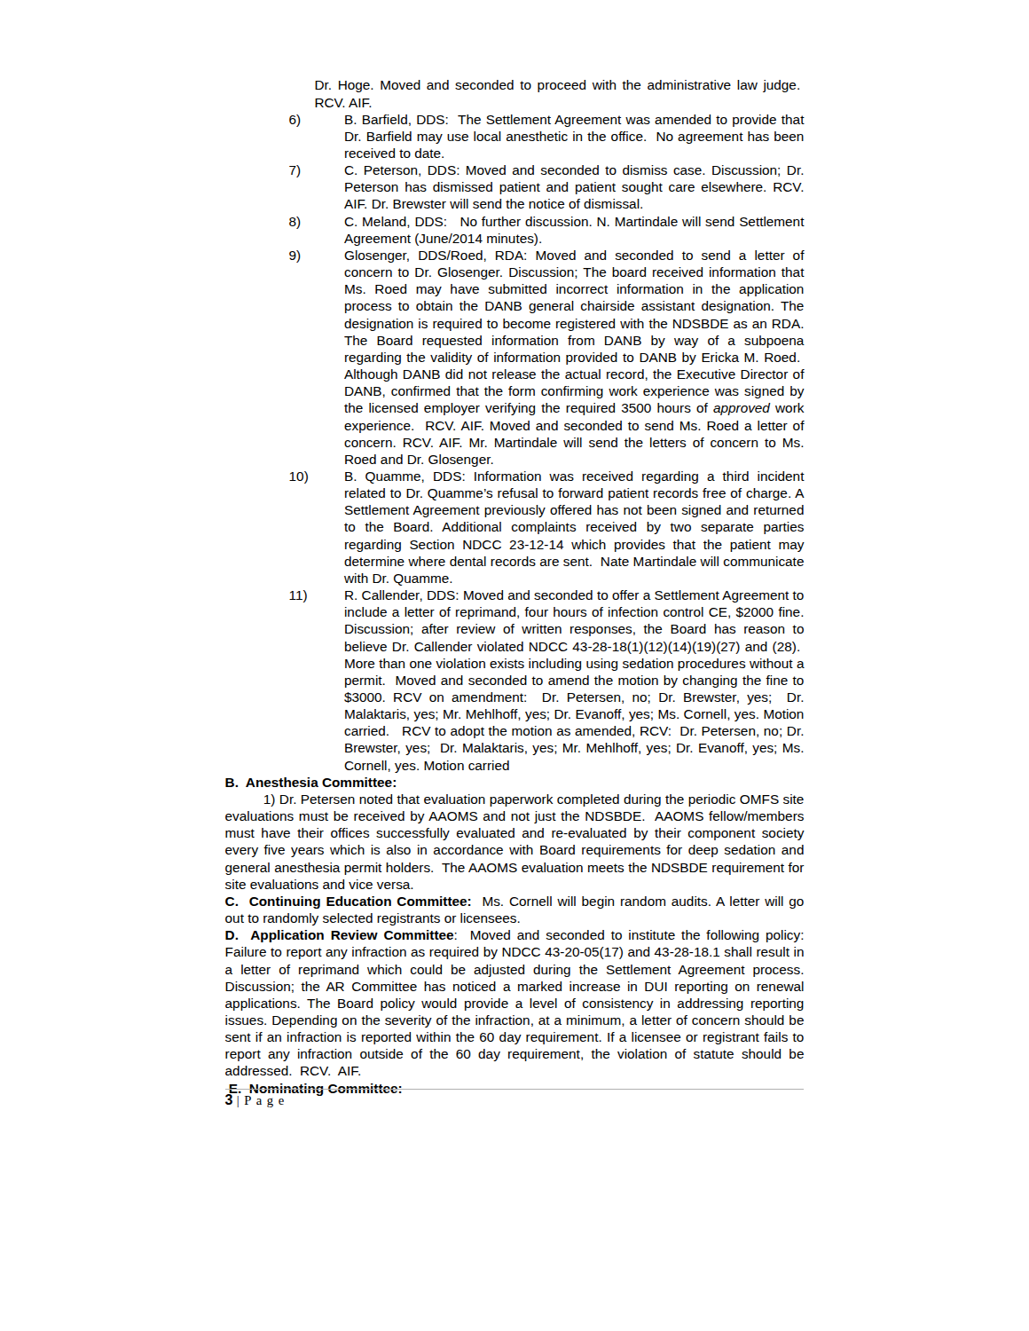Dr. Hoge. Moved and seconded to proceed with the administrative law judge. RCV. AIF.
6) B. Barfield, DDS: The Settlement Agreement was amended to provide that Dr. Barfield may use local anesthetic in the office. No agreement has been received to date.
7) C. Peterson, DDS: Moved and seconded to dismiss case. Discussion; Dr. Peterson has dismissed patient and patient sought care elsewhere. RCV. AIF. Dr. Brewster will send the notice of dismissal.
8) C. Meland, DDS: No further discussion. N. Martindale will send Settlement Agreement (June/2014 minutes).
9) Glosenger, DDS/Roed, RDA: Moved and seconded to send a letter of concern to Dr. Glosenger. Discussion; The board received information that Ms. Roed may have submitted incorrect information in the application process to obtain the DANB general chairside assistant designation. The designation is required to become registered with the NDSBDE as an RDA. The Board requested information from DANB by way of a subpoena regarding the validity of information provided to DANB by Ericka M. Roed. Although DANB did not release the actual record, the Executive Director of DANB, confirmed that the form confirming work experience was signed by the licensed employer verifying the required 3500 hours of approved work experience. RCV. AIF. Moved and seconded to send Ms. Roed a letter of concern. RCV. AIF. Mr. Martindale will send the letters of concern to Ms. Roed and Dr. Glosenger.
10) B. Quamme, DDS: Information was received regarding a third incident related to Dr. Quamme’s refusal to forward patient records free of charge. A Settlement Agreement previously offered has not been signed and returned to the Board. Additional complaints received by two separate parties regarding Section NDCC 23-12-14 which provides that the patient may determine where dental records are sent. Nate Martindale will communicate with Dr. Quamme.
11) R. Callender, DDS: Moved and seconded to offer a Settlement Agreement to include a letter of reprimand, four hours of infection control CE, $2000 fine. Discussion; after review of written responses, the Board has reason to believe Dr. Callender violated NDCC 43-28-18(1)(12)(14)(19)(27) and (28). More than one violation exists including using sedation procedures without a permit. Moved and seconded to amend the motion by changing the fine to $3000. RCV on amendment: Dr. Petersen, no; Dr. Brewster, yes; Dr. Malaktaris, yes; Mr. Mehlhoff, yes; Dr. Evanoff, yes; Ms. Cornell, yes. Motion carried. RCV to adopt the motion as amended, RCV: Dr. Petersen, no; Dr. Brewster, yes; Dr. Malaktaris, yes; Mr. Mehlhoff, yes; Dr. Evanoff, yes; Ms. Cornell, yes. Motion carried
B. Anesthesia Committee:
1) Dr. Petersen noted that evaluation paperwork completed during the periodic OMFS site evaluations must be received by AAOMS and not just the NDSBDE. AAOMS fellow/members must have their offices successfully evaluated and re-evaluated by their component society every five years which is also in accordance with Board requirements for deep sedation and general anesthesia permit holders. The AAOMS evaluation meets the NDSBDE requirement for site evaluations and vice versa.
C. Continuing Education Committee: Ms. Cornell will begin random audits. A letter will go out to randomly selected registrants or licensees.
D. Application Review Committee: Moved and seconded to institute the following policy: Failure to report any infraction as required by NDCC 43-20-05(17) and 43-28-18.1 shall result in a letter of reprimand which could be adjusted during the Settlement Agreement process. Discussion; the AR Committee has noticed a marked increase in DUI reporting on renewal applications. The Board policy would provide a level of consistency in addressing reporting issues. Depending on the severity of the infraction, at a minimum, a letter of concern should be sent if an infraction is reported within the 60 day requirement. If a licensee or registrant fails to report any infraction outside of the 60 day requirement, the violation of statute should be addressed. RCV. AIF.
E. Nominating Committee:
3 | P a g e